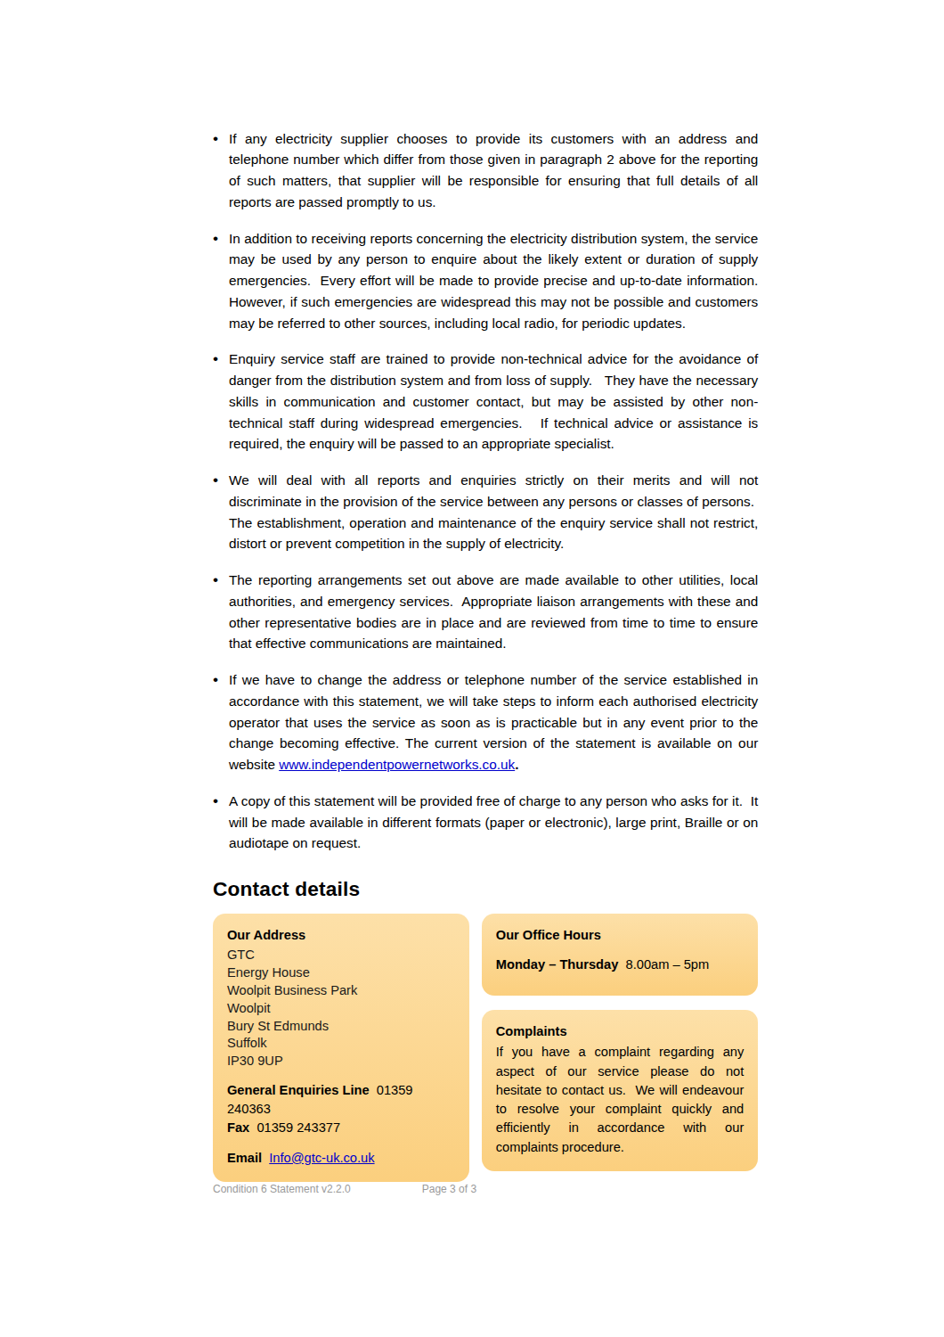If any electricity supplier chooses to provide its customers with an address and telephone number which differ from those given in paragraph 2 above for the reporting of such matters, that supplier will be responsible for ensuring that full details of all reports are passed promptly to us.
In addition to receiving reports concerning the electricity distribution system, the service may be used by any person to enquire about the likely extent or duration of supply emergencies. Every effort will be made to provide precise and up-to-date information. However, if such emergencies are widespread this may not be possible and customers may be referred to other sources, including local radio, for periodic updates.
Enquiry service staff are trained to provide non-technical advice for the avoidance of danger from the distribution system and from loss of supply. They have the necessary skills in communication and customer contact, but may be assisted by other non-technical staff during widespread emergencies. If technical advice or assistance is required, the enquiry will be passed to an appropriate specialist.
We will deal with all reports and enquiries strictly on their merits and will not discriminate in the provision of the service between any persons or classes of persons. The establishment, operation and maintenance of the enquiry service shall not restrict, distort or prevent competition in the supply of electricity.
The reporting arrangements set out above are made available to other utilities, local authorities, and emergency services. Appropriate liaison arrangements with these and other representative bodies are in place and are reviewed from time to time to ensure that effective communications are maintained.
If we have to change the address or telephone number of the service established in accordance with this statement, we will take steps to inform each authorised electricity operator that uses the service as soon as is practicable but in any event prior to the change becoming effective. The current version of the statement is available on our website www.independentpowernetworks.co.uk.
A copy of this statement will be provided free of charge to any person who asks for it. It will be made available in different formats (paper or electronic), large print, Braille or on audiotape on request.
Contact details
Our Address
GTC
Energy House
Woolpit Business Park
Woolpit
Bury St Edmunds
Suffolk
IP30 9UP
General Enquiries Line 01359 240363
Fax 01359 243377
Email Info@gtc-uk.co.uk
Our Office Hours
Monday – Thursday 8.00am – 5pm
Complaints
If you have a complaint regarding any aspect of our service please do not hesitate to contact us. We will endeavour to resolve your complaint quickly and efficiently in accordance with our complaints procedure.
Condition 6 Statement v2.2.0 Page 3 of 3